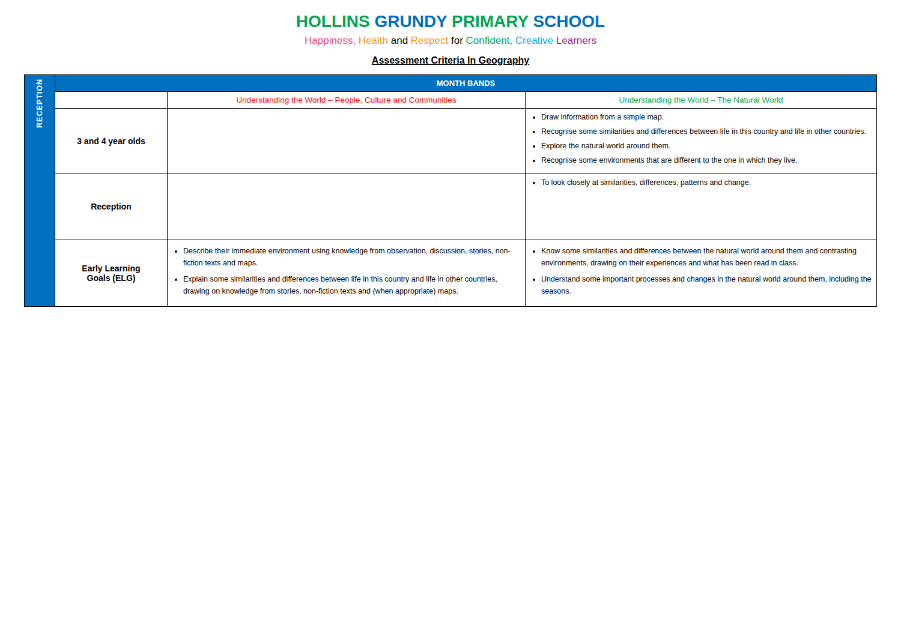HOLLINS GRUNDY PRIMARY SCHOOL
Happiness, Health and Respect for Confident, Creative Learners
Assessment Criteria In Geography
| RECEPTION | MONTH BANDS |
| | Understanding the World – People, Culture and Communities | Understanding the World – The Natural World |
| 3 and 4 year olds | | Draw information from a simple map. Recognise some similarities and differences between life in this country and life in other countries. Explore the natural world around them. Recognise some environments that are different to the one in which they live. |
| Reception | | To look closely at similarities, differences, patterns and change. |
| Early Learning Goals (ELG) | Describe their immediate environment using knowledge from observation, discussion, stories, non-fiction texts and maps. Explain some similarities and differences between life in this country and life in other countries, drawing on knowledge from stories, non-fiction texts and (when appropriate) maps. | Know some similarities and differences between the natural world around them and contrasting environments, drawing on their experiences and what has been read in class. Understand some important processes and changes in the natural world around them, including the seasons. |